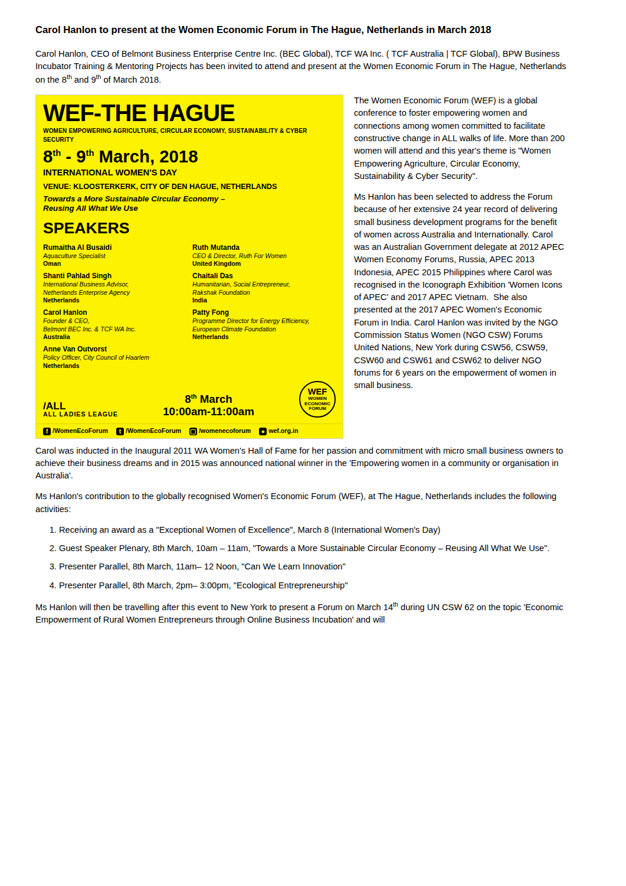Carol Hanlon to present at the Women Economic Forum in The Hague, Netherlands in March 2018
Carol Hanlon, CEO of Belmont Business Enterprise Centre Inc. (BEC Global), TCF WA Inc. ( TCF Australia | TCF Global), BPW Business Incubator Training & Mentoring Projects has been invited to attend and present at the Women Economic Forum in The Hague, Netherlands on the 8th and 9th of March 2018.
WEF-THE HAGUE
WOMEN EMPOWERING AGRICULTURE, CIRCULAR ECONOMY, SUSTAINABILITY & CYBER SECURITY
8th - 9th March, 2018
INTERNATIONAL WOMEN'S DAY
VENUE: KLOOSTERKERK, CITY OF DEN HAGUE, NETHERLANDS
Towards a More Sustainable Circular Economy –
Reusing All What We Use
SPEAKERS
Rumaitha Al Busaidi
Aquaculture Specialist
Oman
Shanti Pahlad Singh
International Business Advisor,
Netherlands Enterprise Agency
Netherlands
Carol Hanlon
Founder & CEO,
Belmont BEC Inc. & TCF WA Inc.
Australia
Anne Van Outvorst
Policy Officer, City Council of Haarlem
Netherlands
Ruth Mutanda
CEO & Director, Ruth For Women
United Kingdom
Chaitali Das
Humanitarian, Social Entrepreneur,
Rakshak Foundation
India
Patty Fong
Programme Director for Energy Efficiency,
European Climate Foundation
Netherlands
/ALLALL LADIES LEAGUE
8th March
10:00am-11:00am
WEFWOMEN
ECONOMIC
FORUM
f/WomenEcoForum t/WomenEcoForum ▢/womenecoforum ●wef.org.in
The Women Economic Forum (WEF) is a global conference to foster empowering women and connections among women committed to facilitate constructive change in ALL walks of life. More than 200 women will attend and this year's theme is "Women Empowering Agriculture, Circular Economy, Sustainability & Cyber Security".
Ms Hanlon has been selected to address the Forum because of her extensive 24 year record of delivering small business development programs for the benefit of women across Australia and Internationally. Carol was an Australian Government delegate at 2012 APEC Women Economy Forums, Russia, APEC 2013 Indonesia, APEC 2015 Philippines where Carol was recognised in the Iconograph Exhibition 'Women Icons of APEC' and 2017 APEC Vietnam. She also presented at the 2017 APEC Women's Economic Forum in India. Carol Hanlon was invited by the NGO Commission Status Women (NGO CSW) Forums United Nations, New York during CSW56, CSW59, CSW60 and CSW61 and CSW62 to deliver NGO forums for 6 years on the empowerment of women in small business.
Carol was inducted in the Inaugural 2011 WA Women's Hall of Fame for her passion and commitment with micro small business owners to achieve their business dreams and in 2015 was announced national winner in the 'Empowering women in a community or organisation in Australia'.
Ms Hanlon's contribution to the globally recognised Women's Economic Forum (WEF), at The Hague, Netherlands includes the following activities:
Receiving an award as a "Exceptional Women of Excellence", March 8 (International Women's Day)
Guest Speaker Plenary, 8th March, 10am – 11am, "Towards a More Sustainable Circular Economy – Reusing All What We Use".
Presenter Parallel, 8th March, 11am– 12 Noon, "Can We Learn Innovation"
Presenter Parallel, 8th March, 2pm– 3:00pm, "Ecological Entrepreneurship"
Ms Hanlon will then be travelling after this event to New York to present a Forum on March 14th during UN CSW 62 on the topic 'Economic Empowerment of Rural Women Entrepreneurs through Online Business Incubation' and will